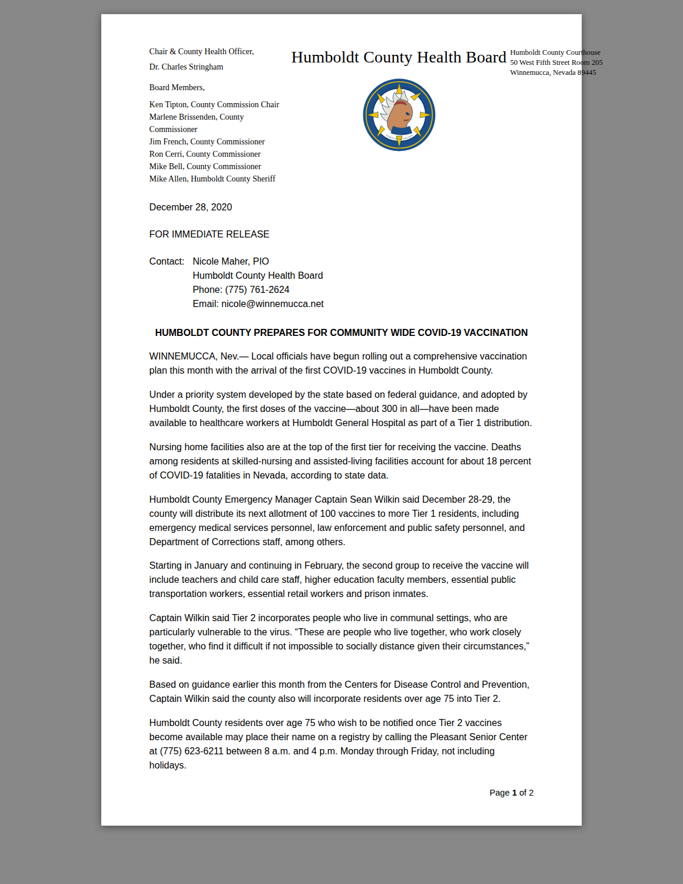Chair & County Health Officer,
Dr. Charles Stringham
Board Members,
Ken Tipton, County Commission Chair
Marlene Brissenden, County Commissioner
Jim French, County Commissioner
Ron Cerri, County Commissioner
Mike Bell, County Commissioner
Mike Allen, Humboldt County Sheriff
Humboldt County Health Board
HUMBOLDT COUNTY TERRITORY OF NEVADA MARCH 2, 1861
Humboldt County Courthouse
50 West Fifth Street Room 205
Winnemucca, Nevada 89445
December 28, 2020
FOR IMMEDIATE RELEASE
Contact:
Nicole Maher, PIO
Humboldt County Health Board
Phone: (775) 761-2624
Email: nicole@winnemucca.net
Humboldt County Prepares for Community Wide COVID-19 Vaccination
WINNEMUCCA, Nev.— Local officials have begun rolling out a comprehensive vaccination plan this month with the arrival of the first COVID-19 vaccines in Humboldt County.
Under a priority system developed by the state based on federal guidance, and adopted by Humboldt County, the first doses of the vaccine—about 300 in all—have been made available to healthcare workers at Humboldt General Hospital as part of a Tier 1 distribution.
Nursing home facilities also are at the top of the first tier for receiving the vaccine. Deaths among residents at skilled-nursing and assisted-living facilities account for about 18 percent of COVID-19 fatalities in Nevada, according to state data.
Humboldt County Emergency Manager Captain Sean Wilkin said December 28-29, the county will distribute its next allotment of 100 vaccines to more Tier 1 residents, including emergency medical services personnel, law enforcement and public safety personnel, and Department of Corrections staff, among others.
Starting in January and continuing in February, the second group to receive the vaccine will include teachers and child care staff, higher education faculty members, essential public transportation workers, essential retail workers and prison inmates.
Captain Wilkin said Tier 2 incorporates people who live in communal settings, who are particularly vulnerable to the virus. “These are people who live together, who work closely together, who find it difficult if not impossible to socially distance given their circumstances,” he said.
Based on guidance earlier this month from the Centers for Disease Control and Prevention, Captain Wilkin said the county also will incorporate residents over age 75 into Tier 2.
Humboldt County residents over age 75 who wish to be notified once Tier 2 vaccines become available may place their name on a registry by calling the Pleasant Senior Center at (775) 623-6211 between 8 a.m. and 4 p.m. Monday through Friday, not including holidays.
Page 1 of 2